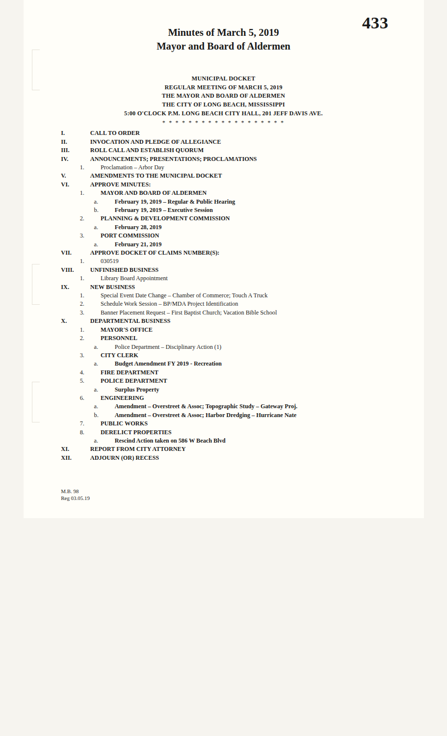433
Minutes of March 5, 2019
Mayor and Board of Aldermen
MUNICIPAL DOCKET
REGULAR MEETING OF MARCH 5, 2019
THE MAYOR AND BOARD OF ALDERMEN
THE CITY OF LONG BEACH, MISSISSIPPI
5:00 O'CLOCK P.M. LONG BEACH CITY HALL, 201 JEFF DAVIS AVE.
* * * * * * * * * * * * * * * * * * *
| I. | Call to Order |
| II. | Invocation and Pledge of Allegiance |
| III. | Roll Call and Establish Quorum |
| IV. | Announcements; Presentations; Proclamations 1. Proclamation – Arbor Day |
| V. | Amendments to the Municipal Docket |
| VI. | Approve Minutes: 1. MAYOR AND BOARD OF ALDERMEN a. February 19, 2019 – Regular & Public Hearing b. February 19, 2019 – Executive Session 2. PLANNING & DEVELOPMENT COMMISSION a. February 28, 2019 3. PORT COMMISSION a. February 21, 2019 |
| VII. | Approve Docket of Claims Number(s): 1. 030519 |
| VIII. | Unfinished Business 1. Library Board Appointment |
| IX. | New Business 1. Special Event Date Change – Chamber of Commerce; Touch A Truck 2. Schedule Work Session – BP/MDA Project Identification 3. Banner Placement Request – First Baptist Church; Vacation Bible School |
| X. | Departmental Business 1. MAYOR'S OFFICE 2. PERSONNEL a. Police Department – Disciplinary Action (1) 3. CITY CLERK a. Budget Amendment FY 2019 - Recreation 4. FIRE DEPARTMENT 5. POLICE DEPARTMENT a. Surplus Property 6. ENGINEERING a. Amendment – Overstreet & Assoc; Topographic Study – Gateway Proj. b. Amendment – Overstreet & Assoc; Harbor Dredging – Hurricane Nate 7. PUBLIC WORKS 8. DERELICT PROPERTIES a. Rescind Action taken on 586 W Beach Blvd |
| XI. | Report from City Attorney |
| XII. | Adjourn (or) Recess |
M.B. 98
Reg 03.05.19